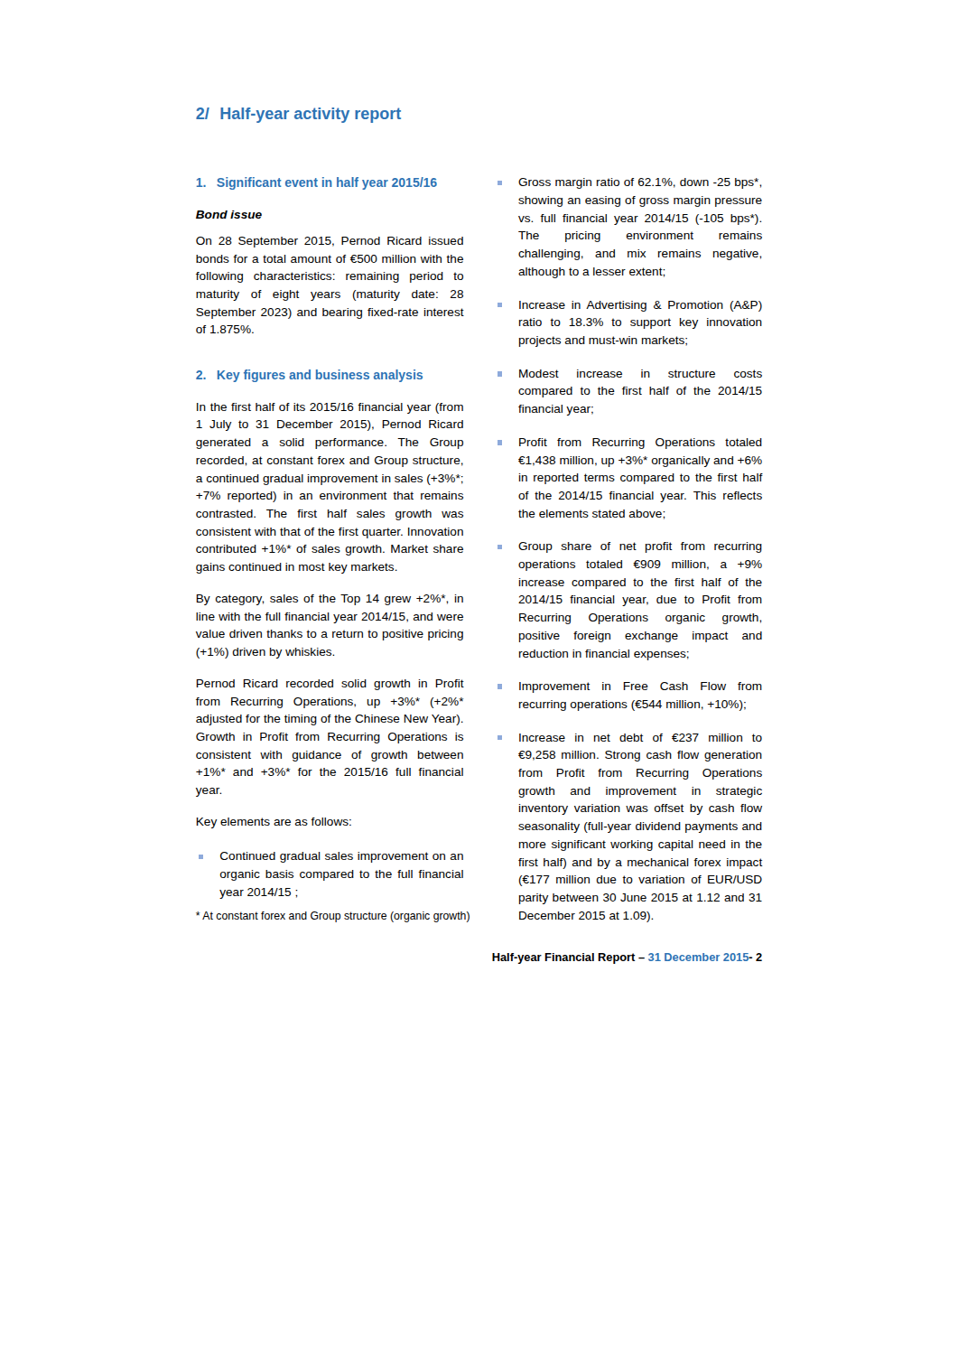2/Half-year activity report
1. Significant event in half year 2015/16
Bond issue
On 28 September 2015, Pernod Ricard issued bonds for a total amount of €500 million with the following characteristics: remaining period to maturity of eight years (maturity date: 28 September 2023) and bearing fixed-rate interest of 1.875%.
2. Key figures and business analysis
In the first half of its 2015/16 financial year (from 1 July to 31 December 2015), Pernod Ricard generated a solid performance. The Group recorded, at constant forex and Group structure, a continued gradual improvement in sales (+3%*; +7% reported) in an environment that remains contrasted. The first half sales growth was consistent with that of the first quarter. Innovation contributed +1%* of sales growth. Market share gains continued in most key markets.
By category, sales of the Top 14 grew +2%*, in line with the full financial year 2014/15, and were value driven thanks to a return to positive pricing (+1%) driven by whiskies.
Pernod Ricard recorded solid growth in Profit from Recurring Operations, up +3%* (+2%* adjusted for the timing of the Chinese New Year). Growth in Profit from Recurring Operations is consistent with guidance of growth between +1%* and +3%* for the 2015/16 full financial year.
Key elements are as follows:
Continued gradual sales improvement on an organic basis compared to the full financial year 2014/15 ;
Gross margin ratio of 62.1%, down -25 bps*, showing an easing of gross margin pressure vs. full financial year 2014/15 (-105 bps*). The pricing environment remains challenging, and mix remains negative, although to a lesser extent;
Increase in Advertising & Promotion (A&P) ratio to 18.3% to support key innovation projects and must-win markets;
Modest increase in structure costs compared to the first half of the 2014/15 financial year;
Profit from Recurring Operations totaled €1,438 million, up +3%* organically and +6% in reported terms compared to the first half of the 2014/15 financial year. This reflects the elements stated above;
Group share of net profit from recurring operations totaled €909 million, a +9% increase compared to the first half of the 2014/15 financial year, due to Profit from Recurring Operations organic growth, positive foreign exchange impact and reduction in financial expenses;
Improvement in Free Cash Flow from recurring operations (€544 million, +10%);
Increase in net debt of €237 million to €9,258 million. Strong cash flow generation from Profit from Recurring Operations growth and improvement in strategic inventory variation was offset by cash flow seasonality (full-year dividend payments and more significant working capital need in the first half) and by a mechanical forex impact (€177 million due to variation of EUR/USD parity between 30 June 2015 at 1.12 and 31 December 2015 at 1.09).
* At constant forex and Group structure (organic growth)
Half-year Financial Report – 31 December 2015- 2